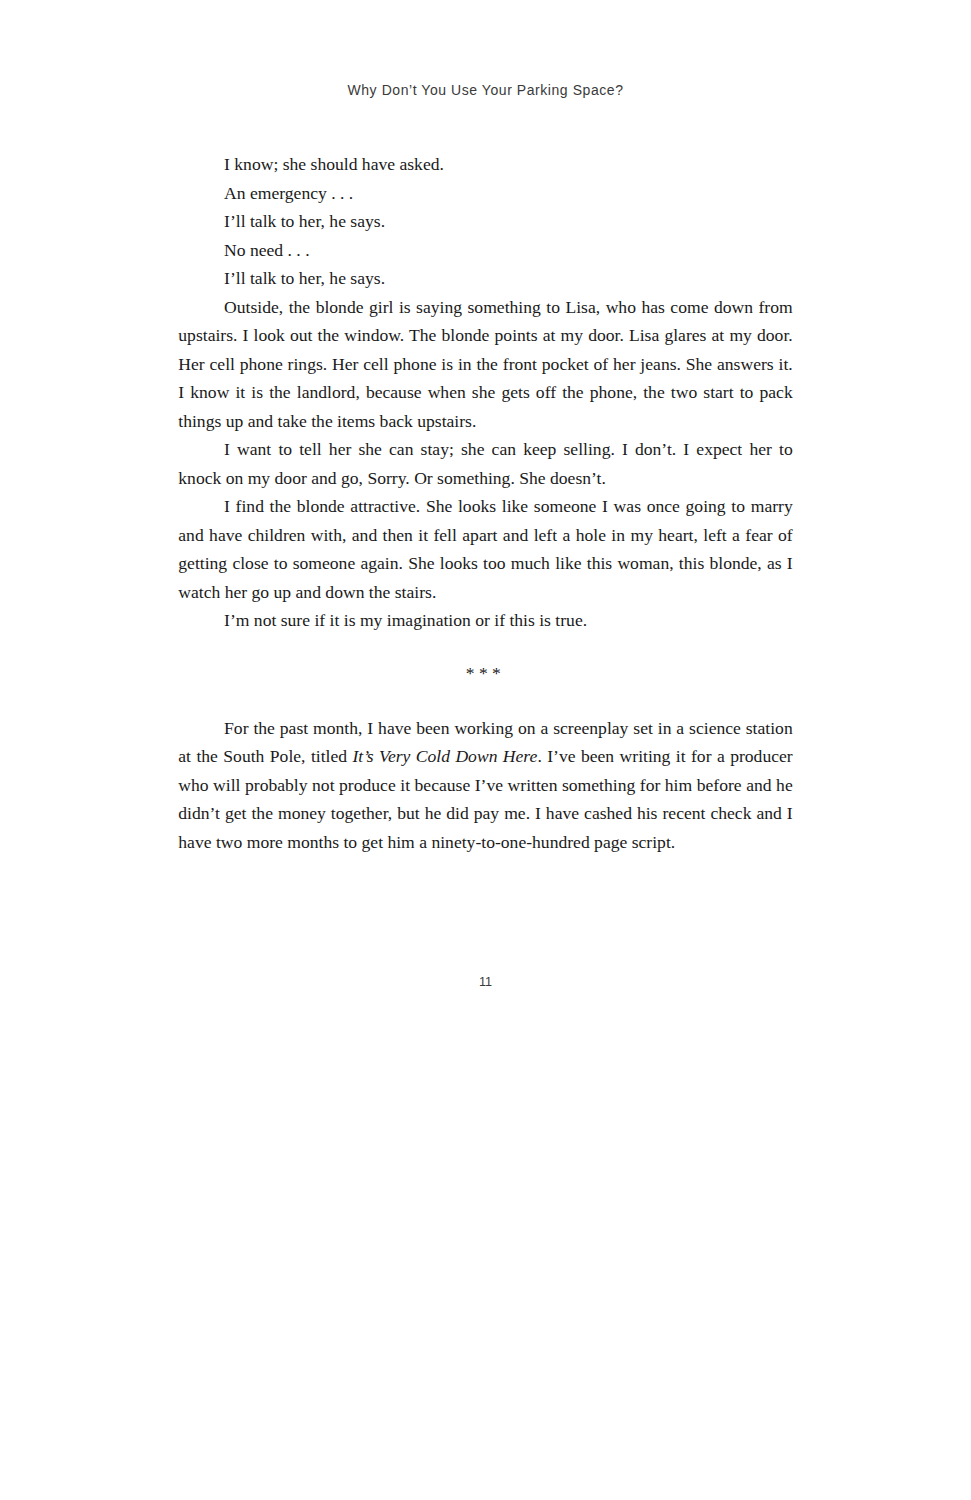Why Don’t You Use Your Parking Space?
I know; she should have asked.
An emergency . . .
I’ll talk to her, he says.
No need . . .
I’ll talk to her, he says.
Outside, the blonde girl is saying something to Lisa, who has come down from upstairs. I look out the window. The blonde points at my door. Lisa glares at my door. Her cell phone rings. Her cell phone is in the front pocket of her jeans. She answers it. I know it is the landlord, because when she gets off the phone, the two start to pack things up and take the items back upstairs.
I want to tell her she can stay; she can keep selling. I don’t. I expect her to knock on my door and go, Sorry. Or something. She doesn’t.
I find the blonde attractive. She looks like someone I was once going to marry and have children with, and then it fell apart and left a hole in my heart, left a fear of getting close to someone again. She looks too much like this woman, this blonde, as I watch her go up and down the stairs.
I’m not sure if it is my imagination or if this is true.
***
For the past month, I have been working on a screenplay set in a science station at the South Pole, titled It’s Very Cold Down Here. I’ve been writing it for a producer who will probably not produce it because I’ve written something for him before and he didn’t get the money together, but he did pay me. I have cashed his recent check and I have two more months to get him a ninety-to-one-hundred page script.
11